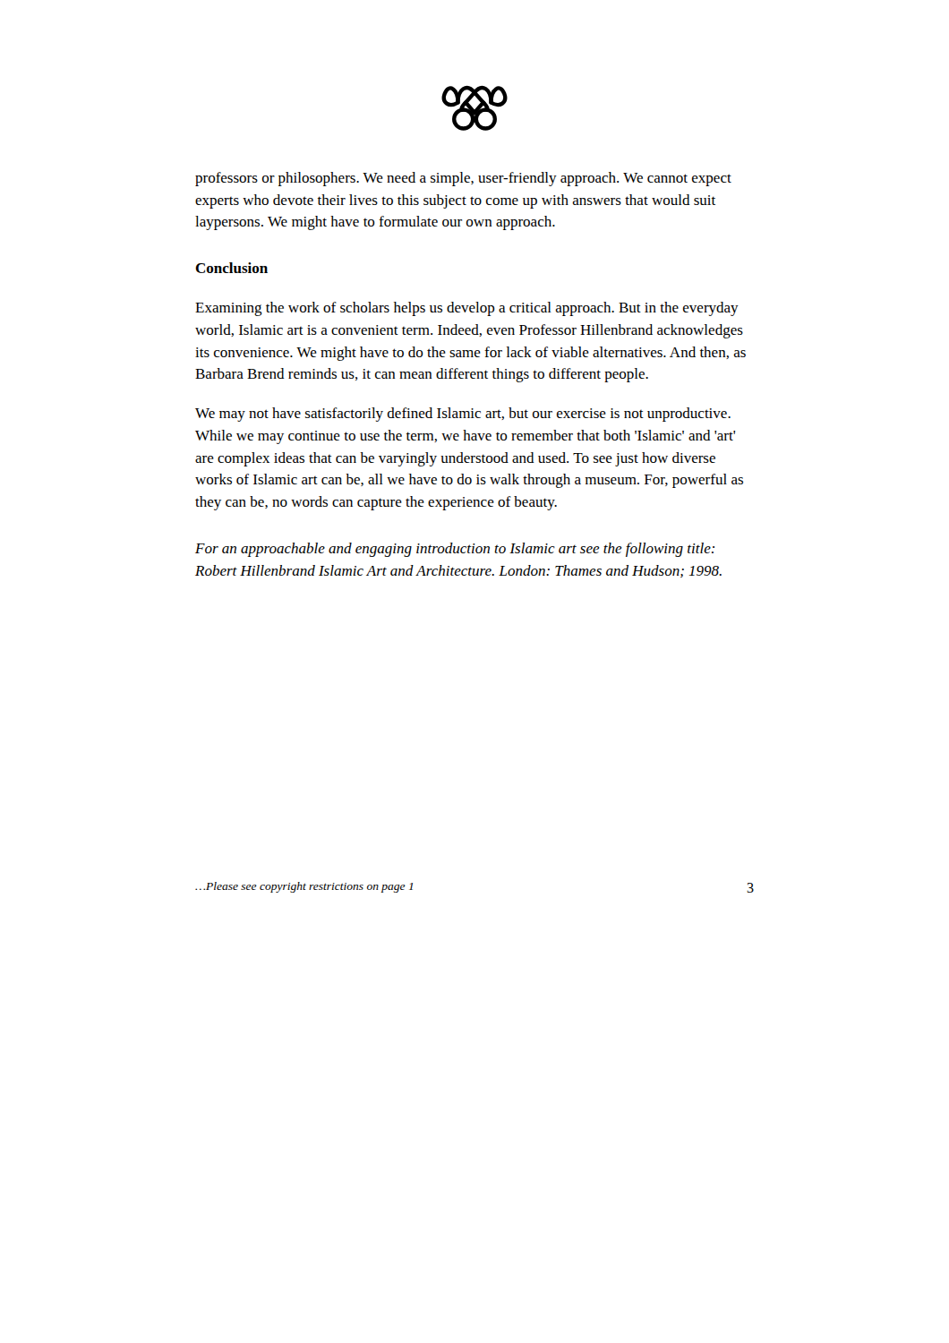professors or philosophers. We need a simple, user-friendly approach. We cannot expect experts who devote their lives to this subject to come up with answers that would suit laypersons. We might have to formulate our own approach.
Conclusion
Examining the work of scholars helps us develop a critical approach. But in the everyday world, Islamic art is a convenient term. Indeed, even Professor Hillenbrand acknowledges its convenience. We might have to do the same for lack of viable alternatives. And then, as Barbara Brend reminds us, it can mean different things to different people.
We may not have satisfactorily defined Islamic art, but our exercise is not unproductive. While we may continue to use the term, we have to remember that both 'Islamic' and 'art' are complex ideas that can be varyingly understood and used. To see just how diverse works of Islamic art can be, all we have to do is walk through a museum. For, powerful as they can be, no words can capture the experience of beauty.
For an approachable and engaging introduction to Islamic art see the following title: Robert Hillenbrand Islamic Art and Architecture. London: Thames and Hudson; 1998.
3 …Please see copyright restrictions on page 1